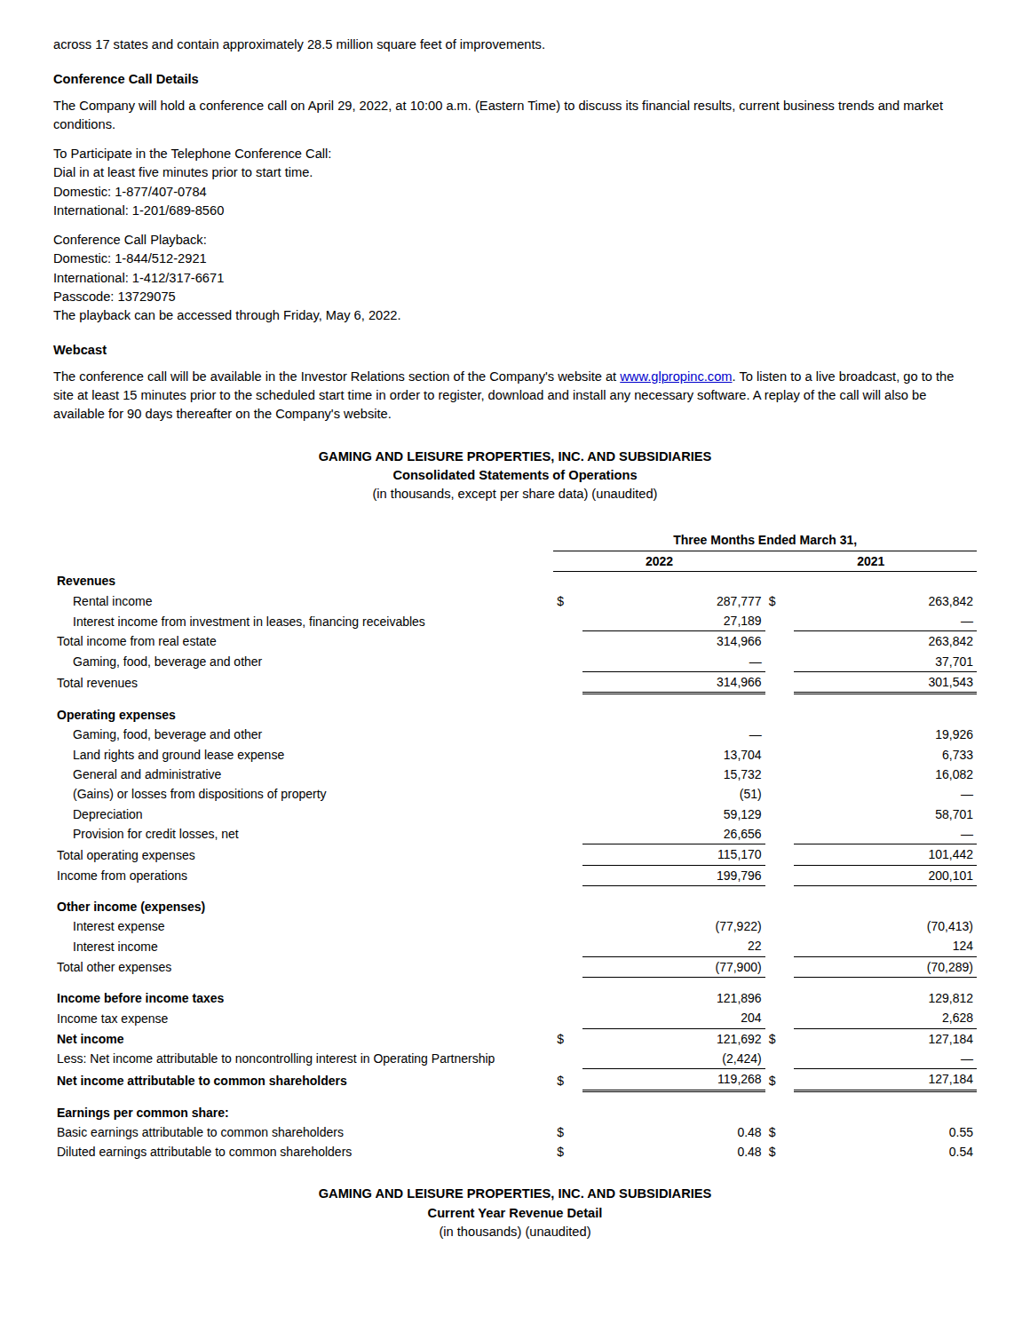across 17 states and contain approximately 28.5 million square feet of improvements.
Conference Call Details
The Company will hold a conference call on April 29, 2022, at 10:00 a.m. (Eastern Time) to discuss its financial results, current business trends and market conditions.
To Participate in the Telephone Conference Call:
Dial in at least five minutes prior to start time.
Domestic: 1-877/407-0784
International: 1-201/689-8560
Conference Call Playback:
Domestic: 1-844/512-2921
International: 1-412/317-6671
Passcode: 13729075
The playback can be accessed through Friday, May 6, 2022.
Webcast
The conference call will be available in the Investor Relations section of the Company's website at www.glpropinc.com. To listen to a live broadcast, go to the site at least 15 minutes prior to the scheduled start time in order to register, download and install any necessary software. A replay of the call will also be available for 90 days thereafter on the Company's website.
GAMING AND LEISURE PROPERTIES, INC. AND SUBSIDIARIES
Consolidated Statements of Operations
(in thousands, except per share data) (unaudited)
| | Three Months Ended March 31, |
| | 2022 | 2021 |
| Revenues | | | | |
| Rental income | $ | 287,777 | $ | 263,842 |
| Interest income from investment in leases, financing receivables | | 27,189 | | — |
| Total income from real estate | | 314,966 | | 263,842 |
| Gaming, food, beverage and other | | — | | 37,701 |
| Total revenues | | 314,966 | | 301,543 |
| Operating expenses | | | | |
| Gaming, food, beverage and other | | — | | 19,926 |
| Land rights and ground lease expense | | 13,704 | | 6,733 |
| General and administrative | | 15,732 | | 16,082 |
| (Gains) or losses from dispositions of property | | (51) | | — |
| Depreciation | | 59,129 | | 58,701 |
| Provision for credit losses, net | | 26,656 | | — |
| Total operating expenses | | 115,170 | | 101,442 |
| Income from operations | | 199,796 | | 200,101 |
| Other income (expenses) | | | | |
| Interest expense | | (77,922) | | (70,413) |
| Interest income | | 22 | | 124 |
| Total other expenses | | (77,900) | | (70,289) |
| Income before income taxes | | 121,896 | | 129,812 |
| Income tax expense | | 204 | | 2,628 |
| Net income | $ | 121,692 | $ | 127,184 |
| Less: Net income attributable to noncontrolling interest in Operating Partnership | | (2,424) | | — |
| Net income attributable to common shareholders | $ | 119,268 | $ | 127,184 |
| Earnings per common share: | | | | |
| Basic earnings attributable to common shareholders | $ | 0.48 | $ | 0.55 |
| Diluted earnings attributable to common shareholders | $ | 0.48 | $ | 0.54 |
GAMING AND LEISURE PROPERTIES, INC. AND SUBSIDIARIES
Current Year Revenue Detail
(in thousands) (unaudited)